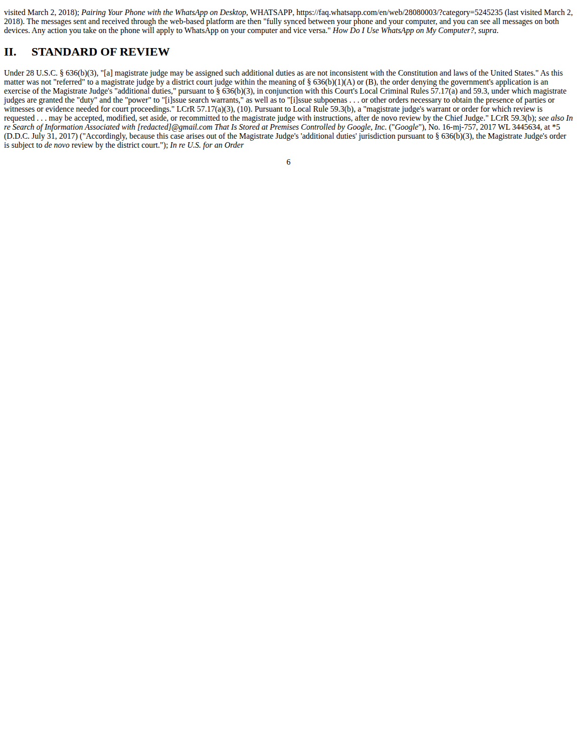visited March 2, 2018); Pairing Your Phone with the WhatsApp on Desktop, WHATSAPP, https://faq.whatsapp.com/en/web/28080003/?category=5245235 (last visited March 2, 2018). The messages sent and received through the web-based platform are then "fully synced between your phone and your computer, and you can see all messages on both devices. Any action you take on the phone will apply to WhatsApp on your computer and vice versa." How Do I Use WhatsApp on My Computer?, supra.
II. STANDARD OF REVIEW
Under 28 U.S.C. § 636(b)(3), "[a] magistrate judge may be assigned such additional duties as are not inconsistent with the Constitution and laws of the United States." As this matter was not "referred" to a magistrate judge by a district court judge within the meaning of § 636(b)(1)(A) or (B), the order denying the government's application is an exercise of the Magistrate Judge's "additional duties," pursuant to § 636(b)(3), in conjunction with this Court's Local Criminal Rules 57.17(a) and 59.3, under which magistrate judges are granted the "duty" and the "power" to "[i]ssue search warrants," as well as to "[i]ssue subpoenas . . . or other orders necessary to obtain the presence of parties or witnesses or evidence needed for court proceedings." LCrR 57.17(a)(3), (10). Pursuant to Local Rule 59.3(b), a "magistrate judge's warrant or order for which review is requested . . . may be accepted, modified, set aside, or recommitted to the magistrate judge with instructions, after de novo review by the Chief Judge." LCrR 59.3(b); see also In re Search of Information Associated with [redacted]@gmail.com That Is Stored at Premises Controlled by Google, Inc. ("Google"), No. 16-mj-757, 2017 WL 3445634, at *5 (D.D.C. July 31, 2017) ("Accordingly, because this case arises out of the Magistrate Judge's 'additional duties' jurisdiction pursuant to § 636(b)(3), the Magistrate Judge's order is subject to de novo review by the district court."); In re U.S. for an Order
6